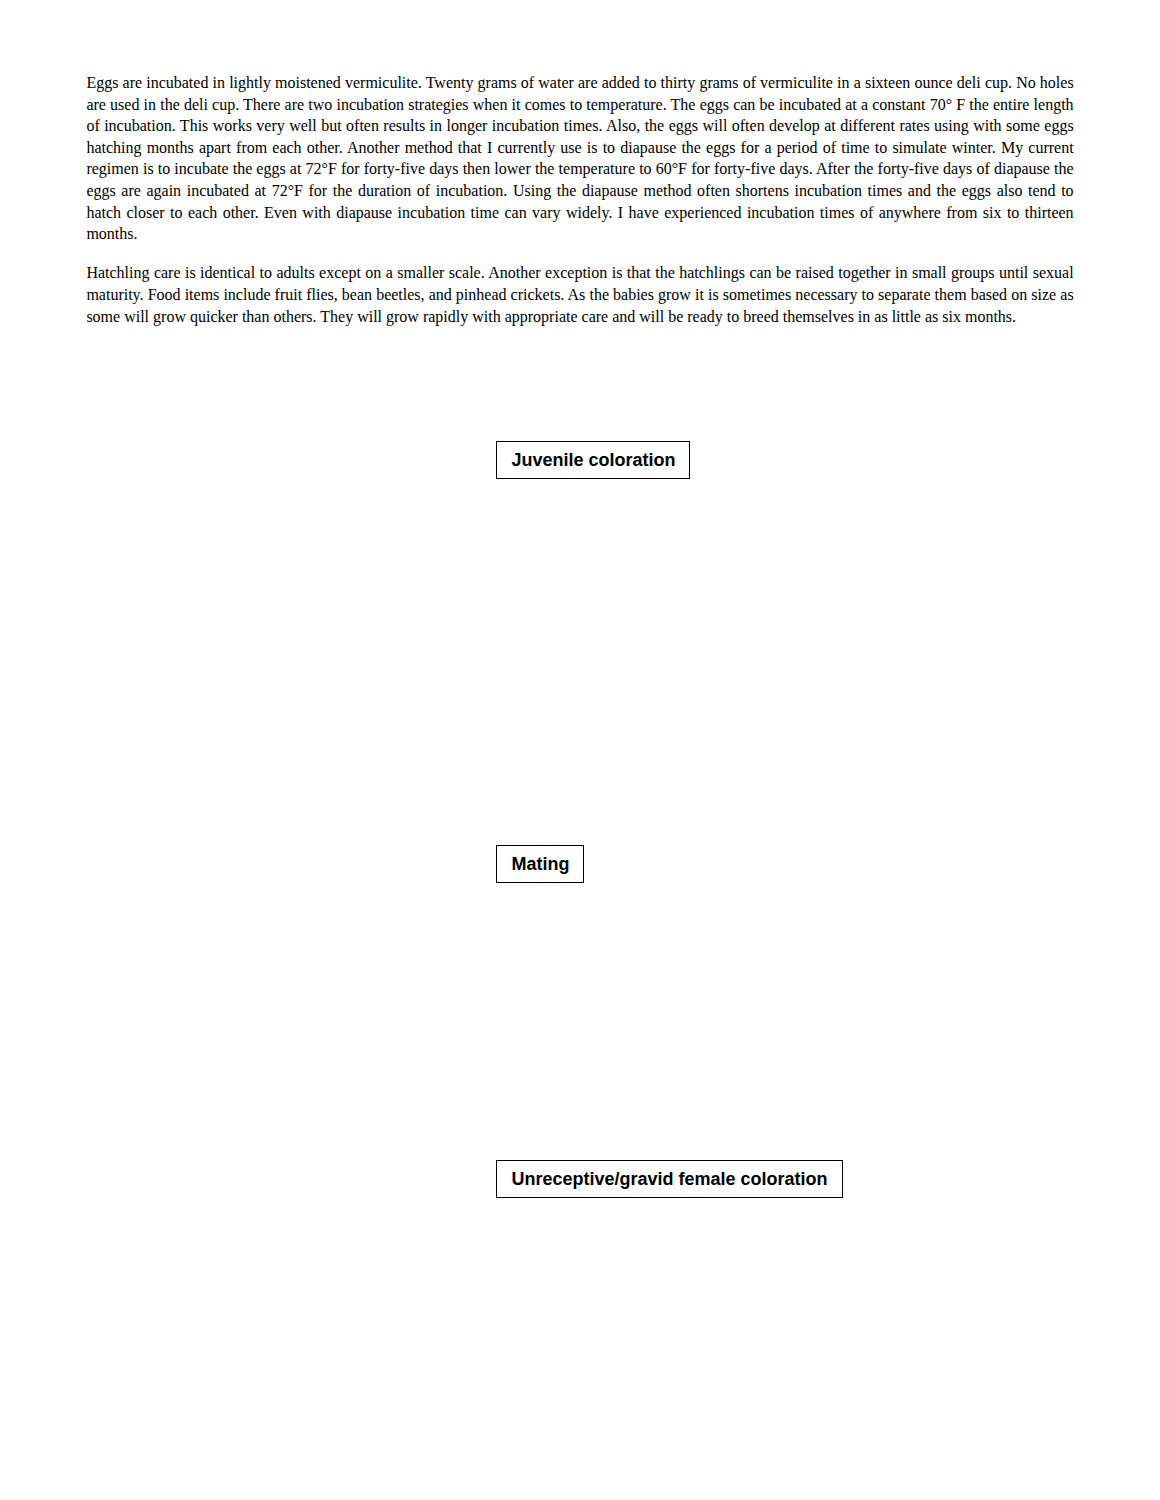Eggs are incubated in lightly moistened vermiculite. Twenty grams of water are added to thirty grams of vermiculite in a sixteen ounce deli cup. No holes are used in the deli cup. There are two incubation strategies when it comes to temperature. The eggs can be incubated at a constant 70° F the entire length of incubation. This works very well but often results in longer incubation times. Also, the eggs will often develop at different rates using with some eggs hatching months apart from each other. Another method that I currently use is to diapause the eggs for a period of time to simulate winter. My current regimen is to incubate the eggs at 72°F for forty-five days then lower the temperature to 60°F for forty-five days. After the forty-five days of diapause the eggs are again incubated at 72°F for the duration of incubation. Using the diapause method often shortens incubation times and the eggs also tend to hatch closer to each other. Even with diapause incubation time can vary widely. I have experienced incubation times of anywhere from six to thirteen months.
Hatchling care is identical to adults except on a smaller scale. Another exception is that the hatchlings can be raised together in small groups until sexual maturity. Food items include fruit flies, bean beetles, and pinhead crickets. As the babies grow it is sometimes necessary to separate them based on size as some will grow quicker than others. They will grow rapidly with appropriate care and will be ready to breed themselves in as little as six months.
Juvenile coloration
Mating
Unreceptive/gravid female coloration